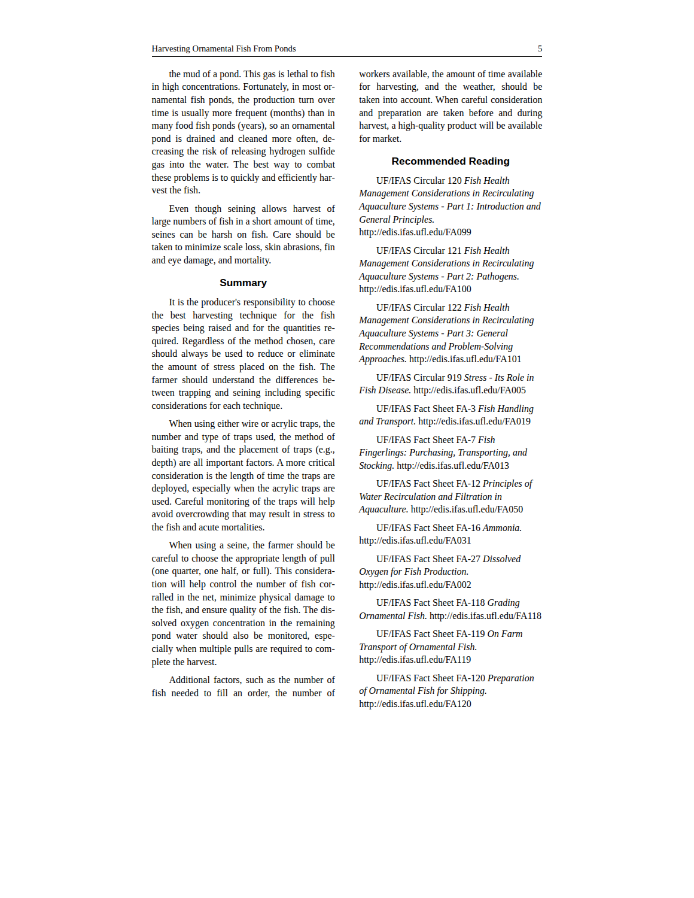Harvesting Ornamental Fish From Ponds 5
the mud of a pond. This gas is lethal to fish in high concentrations. Fortunately, in most ornamental fish ponds, the production turn over time is usually more frequent (months) than in many food fish ponds (years), so an ornamental pond is drained and cleaned more often, decreasing the risk of releasing hydrogen sulfide gas into the water. The best way to combat these problems is to quickly and efficiently harvest the fish.
Even though seining allows harvest of large numbers of fish in a short amount of time, seines can be harsh on fish. Care should be taken to minimize scale loss, skin abrasions, fin and eye damage, and mortality.
Summary
It is the producer's responsibility to choose the best harvesting technique for the fish species being raised and for the quantities required. Regardless of the method chosen, care should always be used to reduce or eliminate the amount of stress placed on the fish. The farmer should understand the differences between trapping and seining including specific considerations for each technique.
When using either wire or acrylic traps, the number and type of traps used, the method of baiting traps, and the placement of traps (e.g., depth) are all important factors. A more critical consideration is the length of time the traps are deployed, especially when the acrylic traps are used. Careful monitoring of the traps will help avoid overcrowding that may result in stress to the fish and acute mortalities.
When using a seine, the farmer should be careful to choose the appropriate length of pull (one quarter, one half, or full). This consideration will help control the number of fish corralled in the net, minimize physical damage to the fish, and ensure quality of the fish. The dissolved oxygen concentration in the remaining pond water should also be monitored, especially when multiple pulls are required to complete the harvest.
Additional factors, such as the number of fish needed to fill an order, the number of workers available, the amount of time available for harvesting, and the weather, should be taken into account. When careful consideration and preparation are taken before and during harvest, a high-quality product will be available for market.
Recommended Reading
UF/IFAS Circular 120 Fish Health Management Considerations in Recirculating Aquaculture Systems - Part 1: Introduction and General Principles. http://edis.ifas.ufl.edu/FA099
UF/IFAS Circular 121 Fish Health Management Considerations in Recirculating Aquaculture Systems - Part 2: Pathogens. http://edis.ifas.ufl.edu/FA100
UF/IFAS Circular 122 Fish Health Management Considerations in Recirculating Aquaculture Systems - Part 3: General Recommendations and Problem-Solving Approaches. http://edis.ifas.ufl.edu/FA101
UF/IFAS Circular 919 Stress - Its Role in Fish Disease. http://edis.ifas.ufl.edu/FA005
UF/IFAS Fact Sheet FA-3 Fish Handling and Transport. http://edis.ifas.ufl.edu/FA019
UF/IFAS Fact Sheet FA-7 Fish Fingerlings: Purchasing, Transporting, and Stocking. http://edis.ifas.ufl.edu/FA013
UF/IFAS Fact Sheet FA-12 Principles of Water Recirculation and Filtration in Aquaculture. http://edis.ifas.ufl.edu/FA050
UF/IFAS Fact Sheet FA-16 Ammonia. http://edis.ifas.ufl.edu/FA031
UF/IFAS Fact Sheet FA-27 Dissolved Oxygen for Fish Production. http://edis.ifas.ufl.edu/FA002
UF/IFAS Fact Sheet FA-118 Grading Ornamental Fish. http://edis.ifas.ufl.edu/FA118
UF/IFAS Fact Sheet FA-119 On Farm Transport of Ornamental Fish. http://edis.ifas.ufl.edu/FA119
UF/IFAS Fact Sheet FA-120 Preparation of Ornamental Fish for Shipping. http://edis.ifas.ufl.edu/FA120